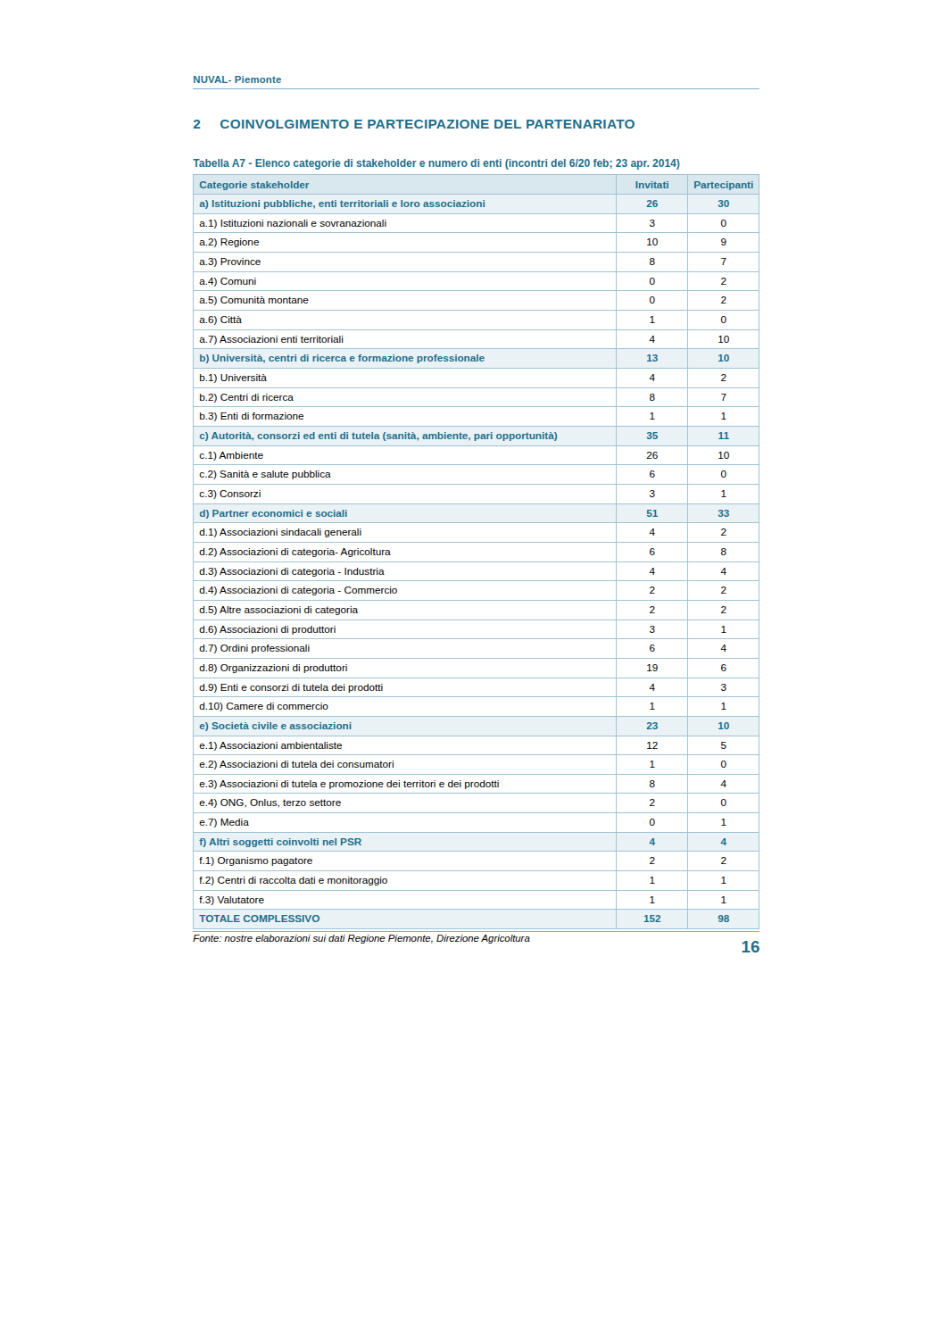NUVAL- Piemonte
2 COINVOLGIMENTO E PARTECIPAZIONE DEL PARTENARIATO
Tabella A7 - Elenco categorie di stakeholder e numero di enti (incontri del 6/20 feb; 23 apr. 2014)
| Categorie stakeholder | Invitati | Partecipanti |
| --- | --- | --- |
| a) Istituzioni pubbliche, enti territoriali e loro associazioni | 26 | 30 |
| a.1) Istituzioni nazionali e sovranazionali | 3 | 0 |
| a.2) Regione | 10 | 9 |
| a.3) Province | 8 | 7 |
| a.4) Comuni | 0 | 2 |
| a.5) Comunità montane | 0 | 2 |
| a.6) Città | 1 | 0 |
| a.7) Associazioni enti territoriali | 4 | 10 |
| b) Università, centri di ricerca e formazione professionale | 13 | 10 |
| b.1) Università | 4 | 2 |
| b.2) Centri di ricerca | 8 | 7 |
| b.3) Enti di formazione | 1 | 1 |
| c) Autorità, consorzi ed enti di tutela (sanità, ambiente, pari opportunità) | 35 | 11 |
| c.1) Ambiente | 26 | 10 |
| c.2) Sanità e salute pubblica | 6 | 0 |
| c.3) Consorzi | 3 | 1 |
| d) Partner economici e sociali | 51 | 33 |
| d.1) Associazioni sindacali generali | 4 | 2 |
| d.2) Associazioni di categoria- Agricoltura | 6 | 8 |
| d.3) Associazioni di categoria - Industria | 4 | 4 |
| d.4) Associazioni di categoria - Commercio | 2 | 2 |
| d.5) Altre associazioni di categoria | 2 | 2 |
| d.6) Associazioni di produttori | 3 | 1 |
| d.7) Ordini professionali | 6 | 4 |
| d.8) Organizzazioni di produttori | 19 | 6 |
| d.9) Enti e consorzi di tutela dei prodotti | 4 | 3 |
| d.10) Camere di commercio | 1 | 1 |
| e) Società civile e associazioni | 23 | 10 |
| e.1) Associazioni ambientaliste | 12 | 5 |
| e.2) Associazioni di tutela dei consumatori | 1 | 0 |
| e.3) Associazioni di tutela e promozione dei territori e dei prodotti | 8 | 4 |
| e.4) ONG, Onlus, terzo settore | 2 | 0 |
| e.7) Media | 0 | 1 |
| f) Altri soggetti coinvolti nel PSR | 4 | 4 |
| f.1) Organismo pagatore | 2 | 2 |
| f.2) Centri di raccolta dati e monitoraggio | 1 | 1 |
| f.3) Valutatore | 1 | 1 |
| TOTALE COMPLESSIVO | 152 | 98 |
Fonte: nostre elaborazioni sui dati Regione Piemonte, Direzione Agricoltura
16